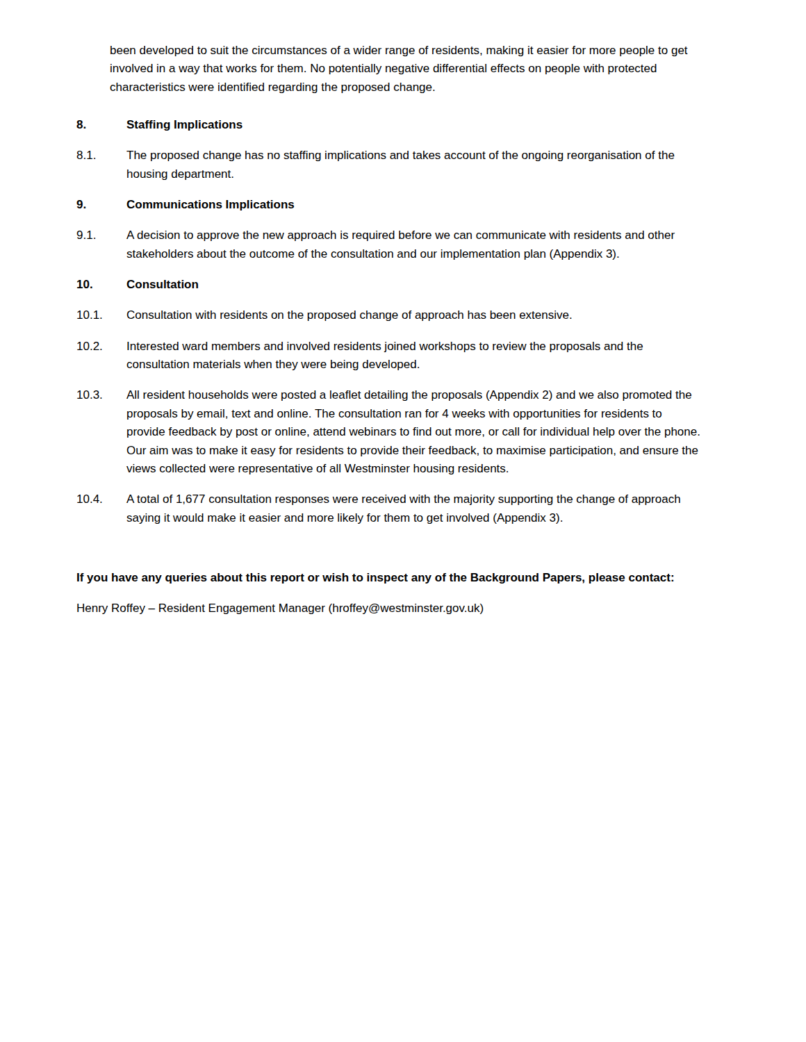been developed to suit the circumstances of a wider range of residents, making it easier for more people to get involved in a way that works for them. No potentially negative differential effects on people with protected characteristics were identified regarding the proposed change.
8. Staffing Implications
8.1. The proposed change has no staffing implications and takes account of the ongoing reorganisation of the housing department.
9. Communications Implications
9.1. A decision to approve the new approach is required before we can communicate with residents and other stakeholders about the outcome of the consultation and our implementation plan (Appendix 3).
10. Consultation
10.1. Consultation with residents on the proposed change of approach has been extensive.
10.2. Interested ward members and involved residents joined workshops to review the proposals and the consultation materials when they were being developed.
10.3. All resident households were posted a leaflet detailing the proposals (Appendix 2) and we also promoted the proposals by email, text and online. The consultation ran for 4 weeks with opportunities for residents to provide feedback by post or online, attend webinars to find out more, or call for individual help over the phone. Our aim was to make it easy for residents to provide their feedback, to maximise participation, and ensure the views collected were representative of all Westminster housing residents.
10.4. A total of 1,677 consultation responses were received with the majority supporting the change of approach saying it would make it easier and more likely for them to get involved (Appendix 3).
If you have any queries about this report or wish to inspect any of the Background Papers, please contact:
Henry Roffey – Resident Engagement Manager (hroffey@westminster.gov.uk)